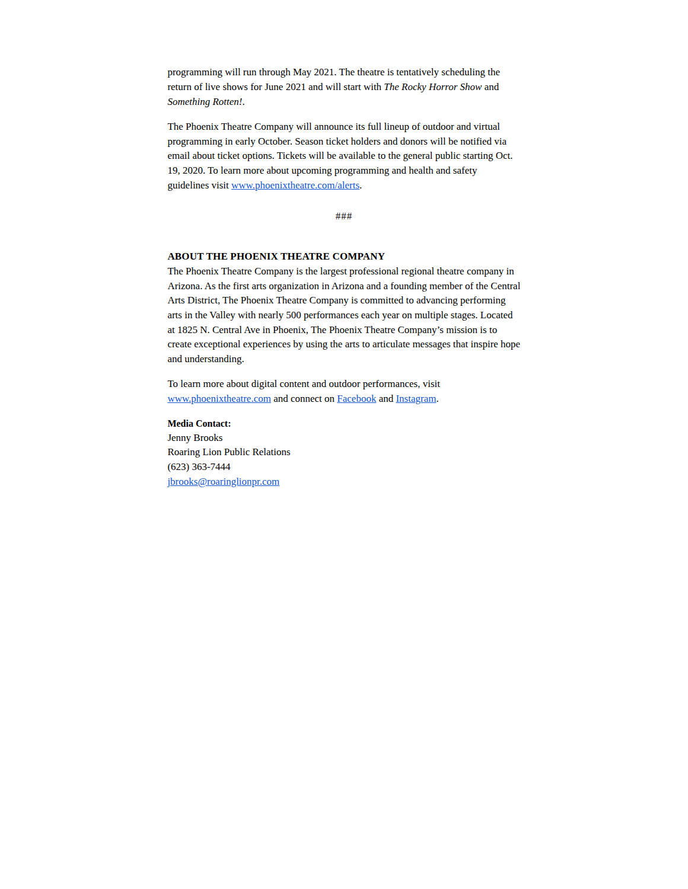programming will run through May 2021. The theatre is tentatively scheduling the return of live shows for June 2021 and will start with The Rocky Horror Show and Something Rotten!.
The Phoenix Theatre Company will announce its full lineup of outdoor and virtual programming in early October. Season ticket holders and donors will be notified via email about ticket options. Tickets will be available to the general public starting Oct. 19, 2020. To learn more about upcoming programming and health and safety guidelines visit www.phoenixtheatre.com/alerts.
###
About The Phoenix Theatre Company
The Phoenix Theatre Company is the largest professional regional theatre company in Arizona. As the first arts organization in Arizona and a founding member of the Central Arts District, The Phoenix Theatre Company is committed to advancing performing arts in the Valley with nearly 500 performances each year on multiple stages. Located at 1825 N. Central Ave in Phoenix, The Phoenix Theatre Company’s mission is to create exceptional experiences by using the arts to articulate messages that inspire hope and understanding.
To learn more about digital content and outdoor performances, visit www.phoenixtheatre.com and connect on Facebook and Instagram.
Media Contact:
Jenny Brooks Roaring Lion Public Relations (623) 363-7444 jbrooks@roaringlionpr.com